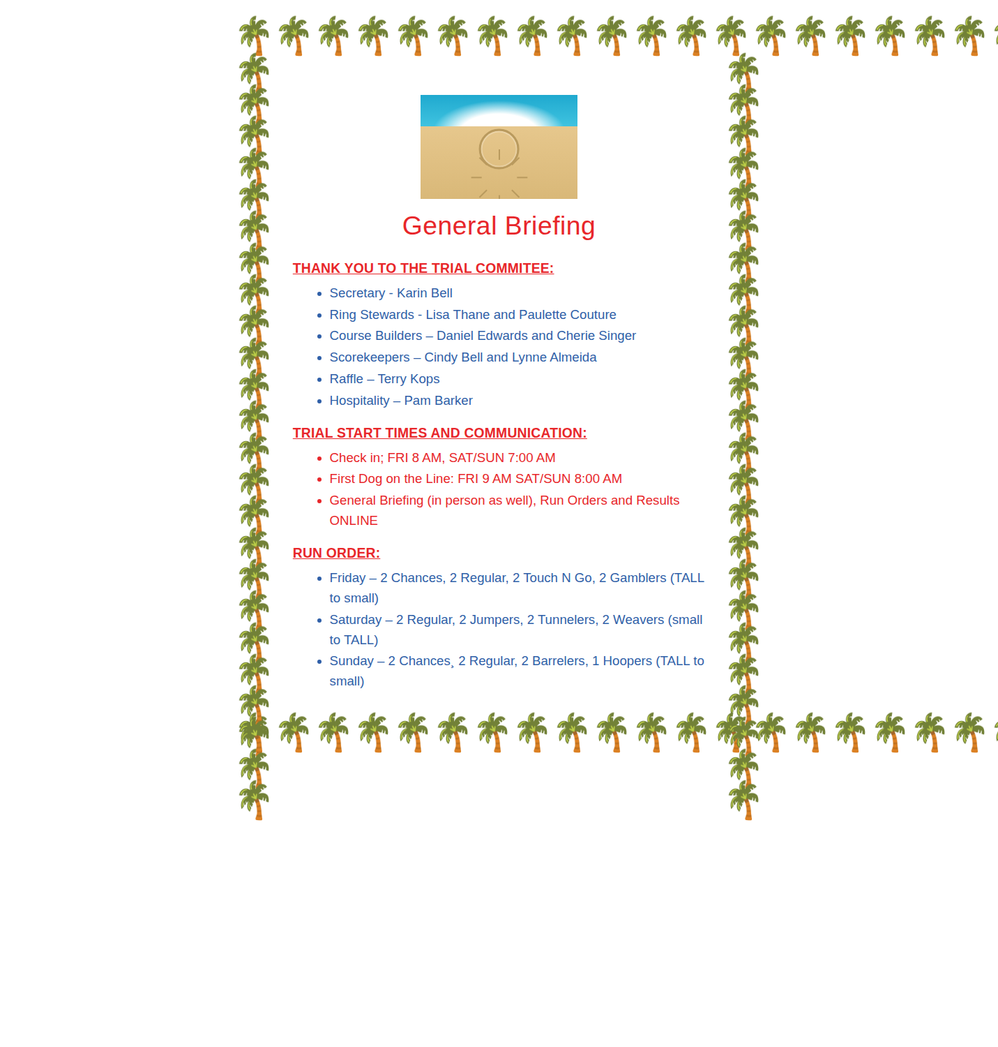🌴🌴🌴🌴🌴🌴🌴🌴🌴🌴🌴🌴🌴🌴🌴🌴🌴🌴🌴🌴
🌴🌴🌴🌴🌴🌴🌴🌴🌴🌴🌴🌴🌴🌴🌴🌴🌴🌴🌴🌴
🌴🌴🌴🌴🌴🌴🌴🌴🌴🌴🌴🌴🌴🌴🌴🌴🌴🌴🌴🌴🌴🌴🌴🌴
🌴🌴🌴🌴🌴🌴🌴🌴🌴🌴🌴🌴🌴🌴🌴🌴🌴🌴🌴🌴🌴🌴🌴🌴
General Briefing
THANK YOU TO THE TRIAL COMMITEE:
Secretary - Karin Bell
Ring Stewards - Lisa Thane and Paulette Couture
Course Builders – Daniel Edwards and Cherie Singer
Scorekeepers – Cindy Bell and Lynne Almeida
Raffle – Terry Kops
Hospitality – Pam Barker
TRIAL START TIMES AND COMMUNICATION:
Check in; FRI 8 AM, SAT/SUN 7:00 AM
First Dog on the Line: FRI 9 AM SAT/SUN 8:00 AM
General Briefing (in person as well), Run Orders and Results ONLINE
RUN ORDER:
Friday – 2 Chances, 2 Regular, 2 Touch N Go, 2 Gamblers (TALL to small)
Saturday – 2 Regular, 2 Jumpers, 2 Tunnelers, 2 Weavers (small to TALL)
Sunday – 2 Chances¸ 2 Regular, 2 Barrelers, 1 Hoopers (TALL to small)